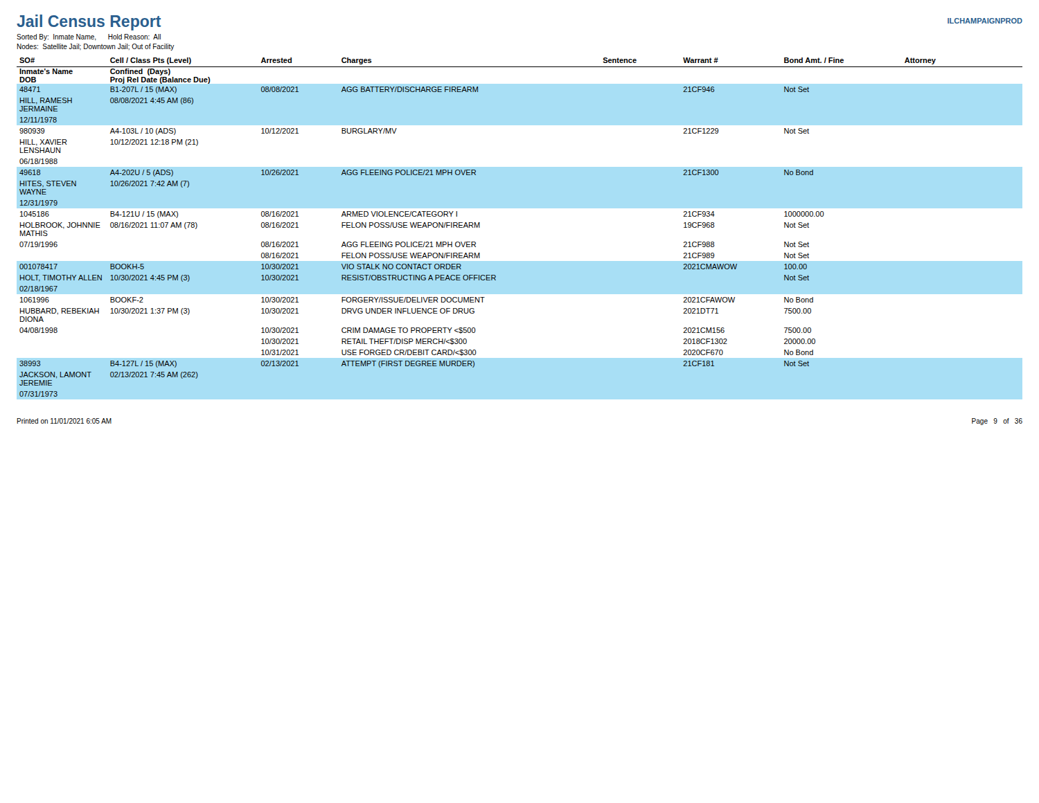ILCHAMPAIGNPROD
Jail Census Report
Sorted By: Inmate Name, Hold Reason: All
Nodes: Satellite Jail; Downtown Jail; Out of Facility
| SO# | Cell / Class Pts (Level) | Arrested | Charges | Sentence | Warrant # | Bond Amt. / Fine | Attorney |
| --- | --- | --- | --- | --- | --- | --- | --- |
| Inmate's Name | Confined (Days) | | | | | | |
| DOB | Proj Rel Date (Balance Due) | | | | | | |
| 48471 | B1-207L / 15 (MAX) | 08/08/2021 | AGG BATTERY/DISCHARGE FIREARM | | 21CF946 | Not Set | |
| HILL, RAMESH JERMAINE | 08/08/2021 4:45 AM (86) | | | | | | |
| 12/11/1978 | | | | | | | |
| 980939 | A4-103L / 10 (ADS) | 10/12/2021 | BURGLARY/MV | | 21CF1229 | Not Set | |
| HILL, XAVIER LENSHAUN | 10/12/2021 12:18 PM (21) | | | | | | |
| 06/18/1988 | | | | | | | |
| 49618 | A4-202U / 5 (ADS) | 10/26/2021 | AGG FLEEING POLICE/21 MPH OVER | | 21CF1300 | No Bond | |
| HITES, STEVEN WAYNE | 10/26/2021 7:42 AM (7) | | | | | | |
| 12/31/1979 | | | | | | | |
| 1045186 | B4-121U / 15 (MAX) | 08/16/2021 | ARMED VIOLENCE/CATEGORY I | | 21CF934 | 1000000.00 | |
| HOLBROOK, JOHNNIE MATHIS | 08/16/2021 11:07 AM (78) | 08/16/2021 | FELON POSS/USE WEAPON/FIREARM | | 19CF968 | Not Set | |
| 07/19/1996 | | 08/16/2021 | AGG FLEEING POLICE/21 MPH OVER | | 21CF988 | Not Set | |
| | | 08/16/2021 | FELON POSS/USE WEAPON/FIREARM | | 21CF989 | Not Set | |
| 001078417 | BOOKH-5 | 10/30/2021 | VIO STALK NO CONTACT ORDER | | 2021CMAWOW | 100.00 | |
| HOLT, TIMOTHY ALLEN | 10/30/2021 4:45 PM (3) | 10/30/2021 | RESIST/OBSTRUCTING A PEACE OFFICER | | | Not Set | |
| 02/18/1967 | | | | | | | |
| 1061996 | BOOKF-2 | 10/30/2021 | FORGERY/ISSUE/DELIVER DOCUMENT | | 2021CFAWOW | No Bond | |
| HUBBARD, REBEKIAH DIONA | 10/30/2021 1:37 PM (3) | 10/30/2021 | DRVG UNDER INFLUENCE OF DRUG | | 2021DT71 | 7500.00 | |
| 04/08/1998 | | 10/30/2021 | CRIM DAMAGE TO PROPERTY <$500 | | 2021CM156 | 7500.00 | |
| | | 10/30/2021 | RETAIL THEFT/DISP MERCH/<$300 | | 2018CF1302 | 20000.00 | |
| | | 10/31/2021 | USE FORGED CR/DEBIT CARD/<$300 | | 2020CF670 | No Bond | |
| 38993 | B4-127L / 15 (MAX) | 02/13/2021 | ATTEMPT (FIRST DEGREE MURDER) | | 21CF181 | Not Set | |
| JACKSON, LAMONT JEREMIE | 02/13/2021 7:45 AM (262) | | | | | | |
| 07/31/1973 | | | | | | | |
Printed on 11/01/2021 6:05 AM Page 9 of 36